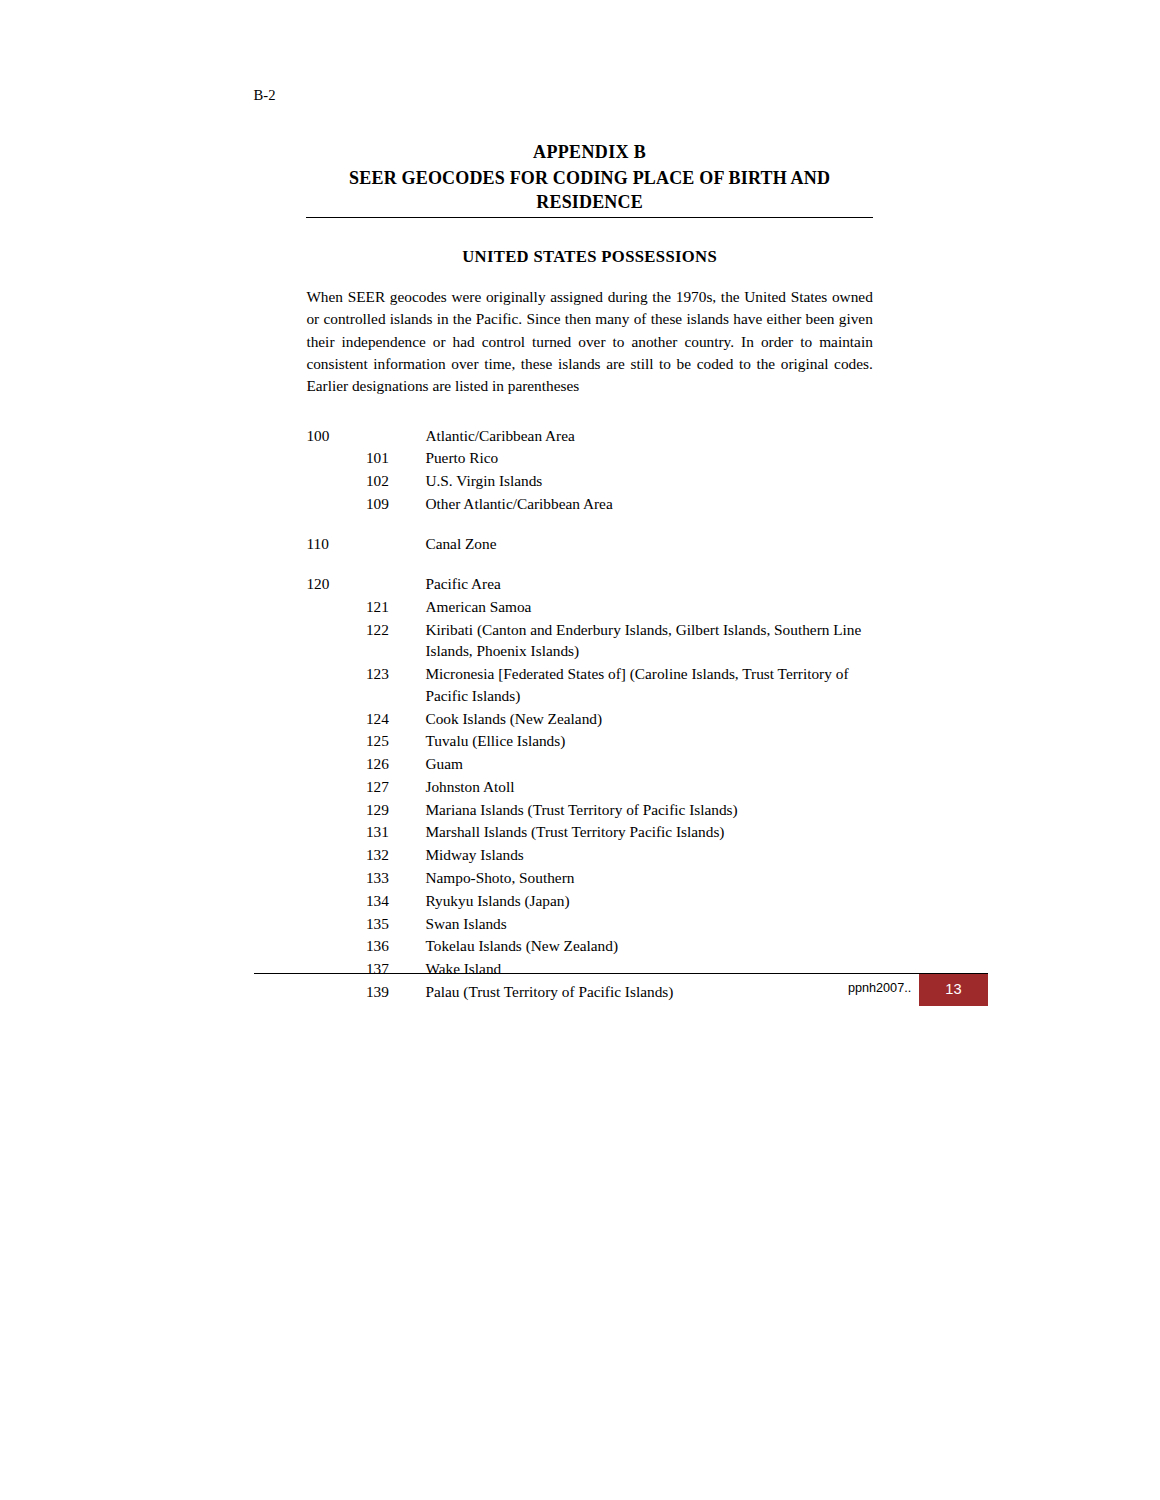B-2
APPENDIX B
SEER GEOCODES FOR CODING PLACE OF BIRTH AND RESIDENCE
UNITED STATES POSSESSIONS
When SEER geocodes were originally assigned during the 1970s, the United States owned or controlled islands in the Pacific. Since then many of these islands have either been given their independence or had control turned over to another country. In order to maintain consistent information over time, these islands are still to be coded to the original codes. Earlier designations are listed in parentheses
| 100 | | Atlantic/Caribbean Area |
| | 101 | Puerto Rico |
| | 102 | U.S. Virgin Islands |
| | 109 | Other Atlantic/Caribbean Area |
| 110 | | Canal Zone |
| 120 | | Pacific Area |
| | 121 | American Samoa |
| | 122 | Kiribati (Canton and Enderbury Islands, Gilbert Islands, Southern Line Islands, Phoenix Islands) |
| | 123 | Micronesia [Federated States of] (Caroline Islands, Trust Territory of Pacific Islands) |
| | 124 | Cook Islands (New Zealand) |
| | 125 | Tuvalu (Ellice Islands) |
| | 126 | Guam |
| | 127 | Johnston Atoll |
| | 129 | Mariana Islands (Trust Territory of Pacific Islands) |
| | 131 | Marshall Islands (Trust Territory Pacific Islands) |
| | 132 | Midway Islands |
| | 133 | Nampo-Shoto, Southern |
| | 134 | Ryukyu Islands (Japan) |
| | 135 | Swan Islands |
| | 136 | Tokelau Islands (New Zealand) |
| | 137 | Wake Island |
| | 139 | Palau (Trust Territory of Pacific Islands) |
ppnh2007..
13